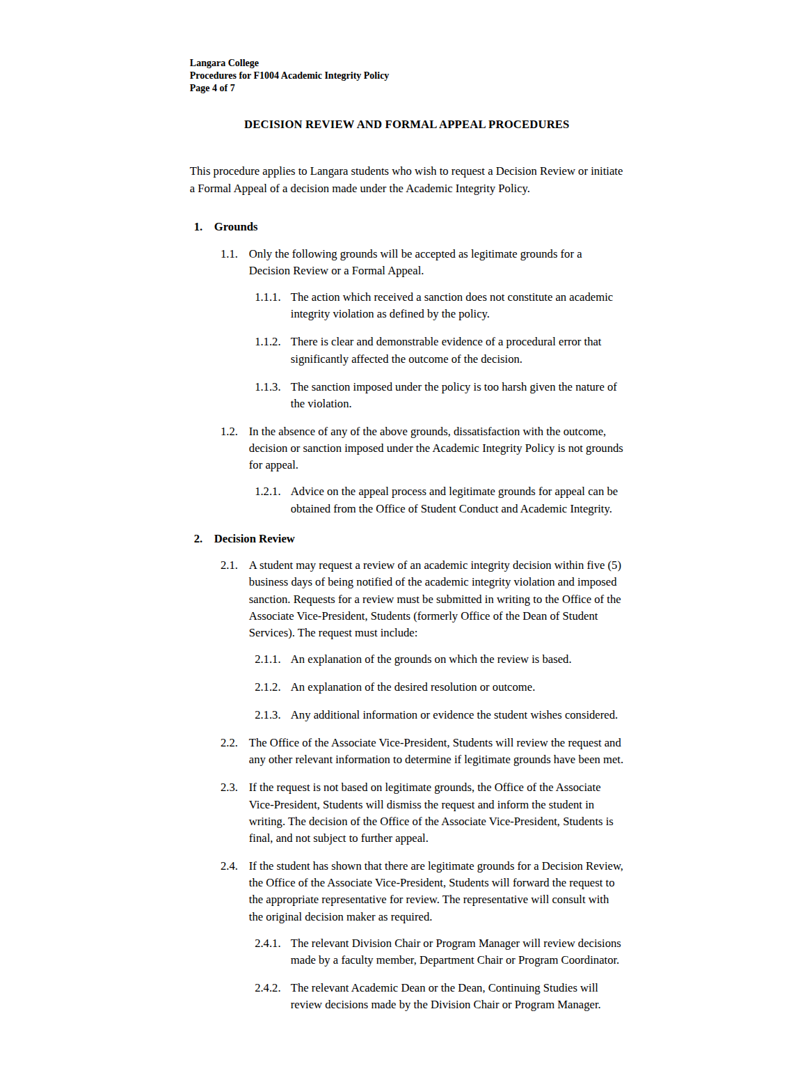Langara College
Procedures for F1004 Academic Integrity Policy
Page 4 of 7
DECISION REVIEW AND FORMAL APPEAL PROCEDURES
This procedure applies to Langara students who wish to request a Decision Review or initiate a Formal Appeal of a decision made under the Academic Integrity Policy.
1.
Grounds
1.1. Only the following grounds will be accepted as legitimate grounds for a Decision Review or a Formal Appeal.
1.1.1. The action which received a sanction does not constitute an academic integrity violation as defined by the policy.
1.1.2. There is clear and demonstrable evidence of a procedural error that significantly affected the outcome of the decision.
1.1.3. The sanction imposed under the policy is too harsh given the nature of the violation.
1.2. In the absence of any of the above grounds, dissatisfaction with the outcome, decision or sanction imposed under the Academic Integrity Policy is not grounds for appeal.
1.2.1. Advice on the appeal process and legitimate grounds for appeal can be obtained from the Office of Student Conduct and Academic Integrity.
2.
Decision Review
2.1. A student may request a review of an academic integrity decision within five (5) business days of being notified of the academic integrity violation and imposed sanction. Requests for a review must be submitted in writing to the Office of the Associate Vice-President, Students (formerly Office of the Dean of Student Services). The request must include:
2.1.1. An explanation of the grounds on which the review is based.
2.1.2. An explanation of the desired resolution or outcome.
2.1.3. Any additional information or evidence the student wishes considered.
2.2. The Office of the Associate Vice-President, Students will review the request and any other relevant information to determine if legitimate grounds have been met.
2.3. If the request is not based on legitimate grounds, the Office of the Associate Vice-President, Students will dismiss the request and inform the student in writing. The decision of the Office of the Associate Vice-President, Students is final, and not subject to further appeal.
2.4. If the student has shown that there are legitimate grounds for a Decision Review, the Office of the Associate Vice-President, Students will forward the request to the appropriate representative for review. The representative will consult with the original decision maker as required.
2.4.1. The relevant Division Chair or Program Manager will review decisions made by a faculty member, Department Chair or Program Coordinator.
2.4.2. The relevant Academic Dean or the Dean, Continuing Studies will review decisions made by the Division Chair or Program Manager.